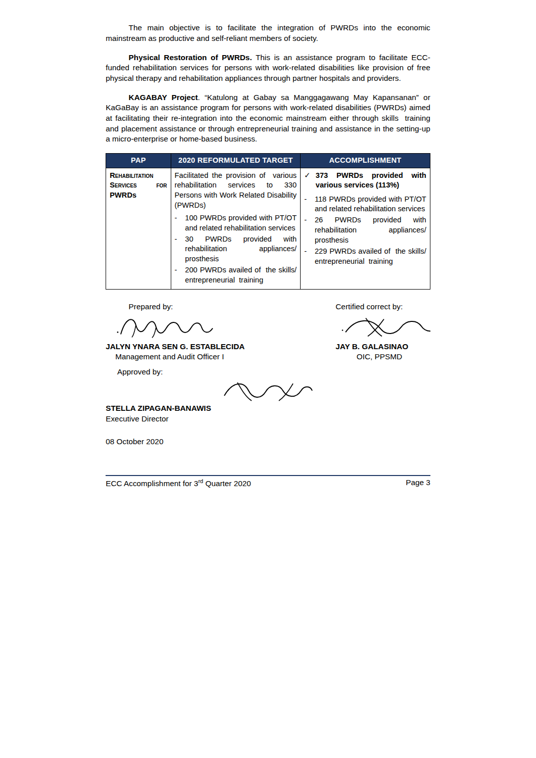The main objective is to facilitate the integration of PWRDs into the economic mainstream as productive and self-reliant members of society.
Physical Restoration of PWRDs. This is an assistance program to facilitate ECC-funded rehabilitation services for persons with work-related disabilities like provision of free physical therapy and rehabilitation appliances through partner hospitals and providers.
KAGABAY Project. “Katulong at Gabay sa Manggagawang May Kapansanan” or KaGaBay is an assistance program for persons with work-related disabilities (PWRDs) aimed at facilitating their re-integration into the economic mainstream either through skills training and placement assistance or through entrepreneurial training and assistance in the setting-up a micro-enterprise or home-based business.
| PAP | 2020 REFORMULATED TARGET | ACCOMPLISHMENT |
| --- | --- | --- |
| Rehabilitation Services for PWRDs | Facilitated the provision of various rehabilitation services to 330 Persons with Work Related Disability (PWRDs) 100 PWRDs provided with PT/OT and related rehabilitation services 30 PWRDs provided with rehabilitation appliances/ prosthesis 200 PWRDs availed of the skills/ entrepreneurial training | 373 PWRDs provided with various services (113%) 118 PWRDs provided with PT/OT and related rehabilitation services 26 PWRDs provided with rehabilitation appliances/ prosthesis 229 PWRDs availed of the skills/ entrepreneurial training |
Prepared by:
JALYN YNARA SEN G. ESTABLECIDA
Management and Audit Officer I
Certified correct by:
JAY B. GALASINAO
OIC, PPSMD
Approved by:
STELLA ZIPAGAN-BANAWIS
Executive Director
08 October 2020
ECC Accomplishment for 3rd Quarter 2020 Page 3